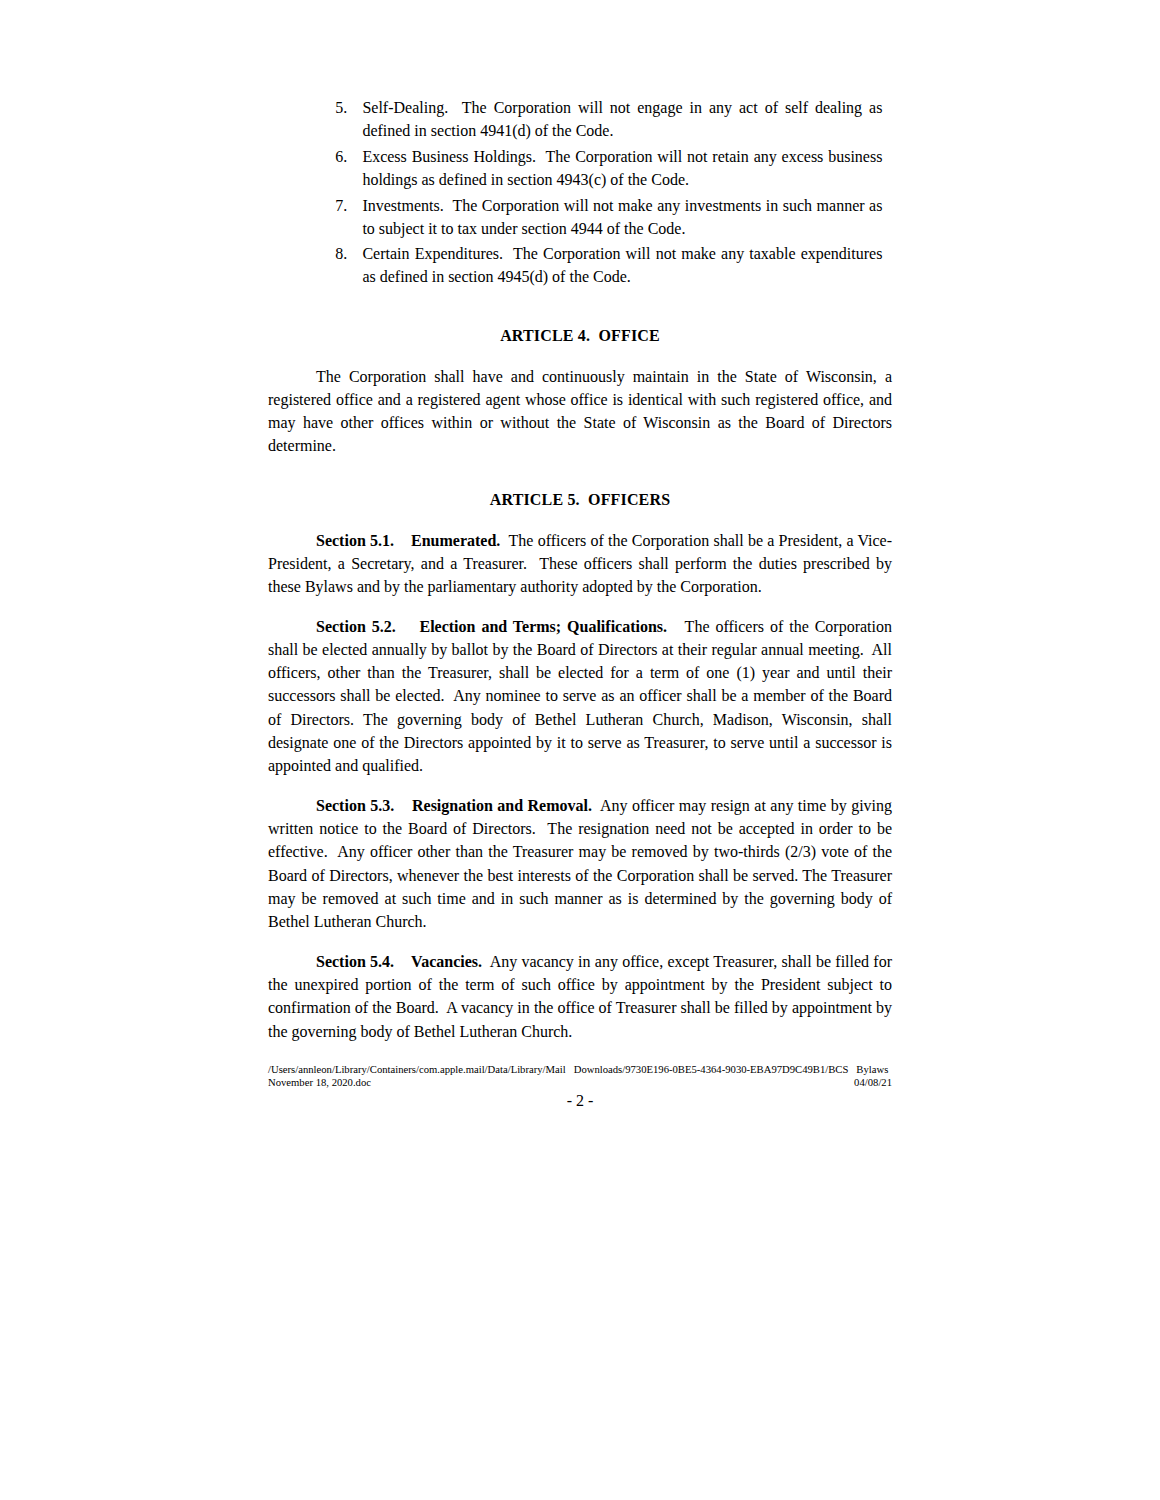5. Self-Dealing. The Corporation will not engage in any act of self dealing as defined in section 4941(d) of the Code.
6. Excess Business Holdings. The Corporation will not retain any excess business holdings as defined in section 4943(c) of the Code.
7. Investments. The Corporation will not make any investments in such manner as to subject it to tax under section 4944 of the Code.
8. Certain Expenditures. The Corporation will not make any taxable expenditures as defined in section 4945(d) of the Code.
ARTICLE 4. OFFICE
The Corporation shall have and continuously maintain in the State of Wisconsin, a registered office and a registered agent whose office is identical with such registered office, and may have other offices within or without the State of Wisconsin as the Board of Directors determine.
ARTICLE 5. OFFICERS
Section 5.1. Enumerated. The officers of the Corporation shall be a President, a Vice-President, a Secretary, and a Treasurer. These officers shall perform the duties prescribed by these Bylaws and by the parliamentary authority adopted by the Corporation.
Section 5.2. Election and Terms; Qualifications. The officers of the Corporation shall be elected annually by ballot by the Board of Directors at their regular annual meeting. All officers, other than the Treasurer, shall be elected for a term of one (1) year and until their successors shall be elected. Any nominee to serve as an officer shall be a member of the Board of Directors. The governing body of Bethel Lutheran Church, Madison, Wisconsin, shall designate one of the Directors appointed by it to serve as Treasurer, to serve until a successor is appointed and qualified.
Section 5.3. Resignation and Removal. Any officer may resign at any time by giving written notice to the Board of Directors. The resignation need not be accepted in order to be effective. Any officer other than the Treasurer may be removed by two-thirds (2/3) vote of the Board of Directors, whenever the best interests of the Corporation shall be served. The Treasurer may be removed at such time and in such manner as is determined by the governing body of Bethel Lutheran Church.
Section 5.4. Vacancies. Any vacancy in any office, except Treasurer, shall be filled for the unexpired portion of the term of such office by appointment by the President subject to confirmation of the Board. A vacancy in the office of Treasurer shall be filled by appointment by the governing body of Bethel Lutheran Church.
/Users/annleon/Library/Containers/com.apple.mail/Data/Library/Mail Downloads/9730E196-0BE5-4364-9030-EBA97D9C49B1/BCS Bylaws November 18, 2020.doc 04/08/21
- 2 -